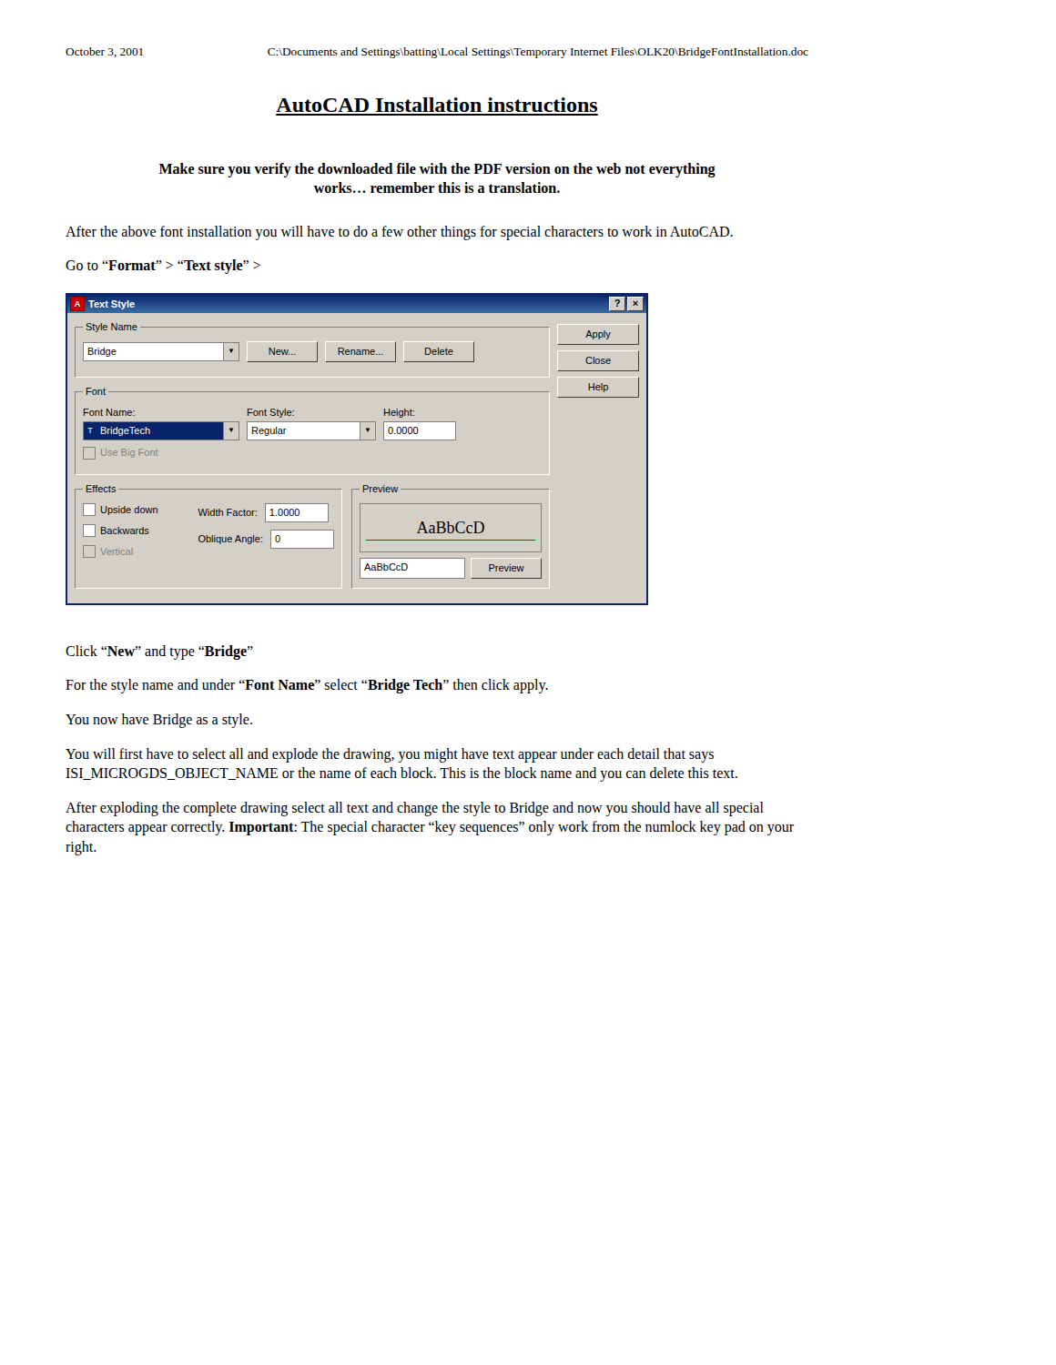October 3, 2001
C:\Documents and Settings\batting\Local Settings\Temporary Internet Files\OLK20\BridgeFontInstallation.doc
AutoCAD Installation instructions
Make sure you verify the downloaded file with the PDF version on the web not everything works… remember this is a translation.
After the above font installation you will have to do a few other things for special characters to work in AutoCAD.
Go to “Format” > “Text style” >
AText Style
?×
Style Name
Bridge ▼
New...
Rename...
Delete
Font
Font Name:
T BridgeTech ▼
Font Style:
Regular ▼
Height:
0.0000
Use Big Font
Effects
Upside down Backwards Vertical
Width Factor:
1.0000
Oblique Angle:
0
Preview
AaBbCcD
AaBbCcD
Preview
Apply
Close
Help
Click “New” and type “Bridge”
For the style name and under “Font Name” select “Bridge Tech” then click apply.
You now have Bridge as a style.
You will first have to select all and explode the drawing, you might have text appear under each detail that says ISI_MICROGDS_OBJECT_NAME or the name of each block. This is the block name and you can delete this text.
After exploding the complete drawing select all text and change the style to Bridge and now you should have all special characters appear correctly. Important: The special character “key sequences” only work from the numlock key pad on your right.